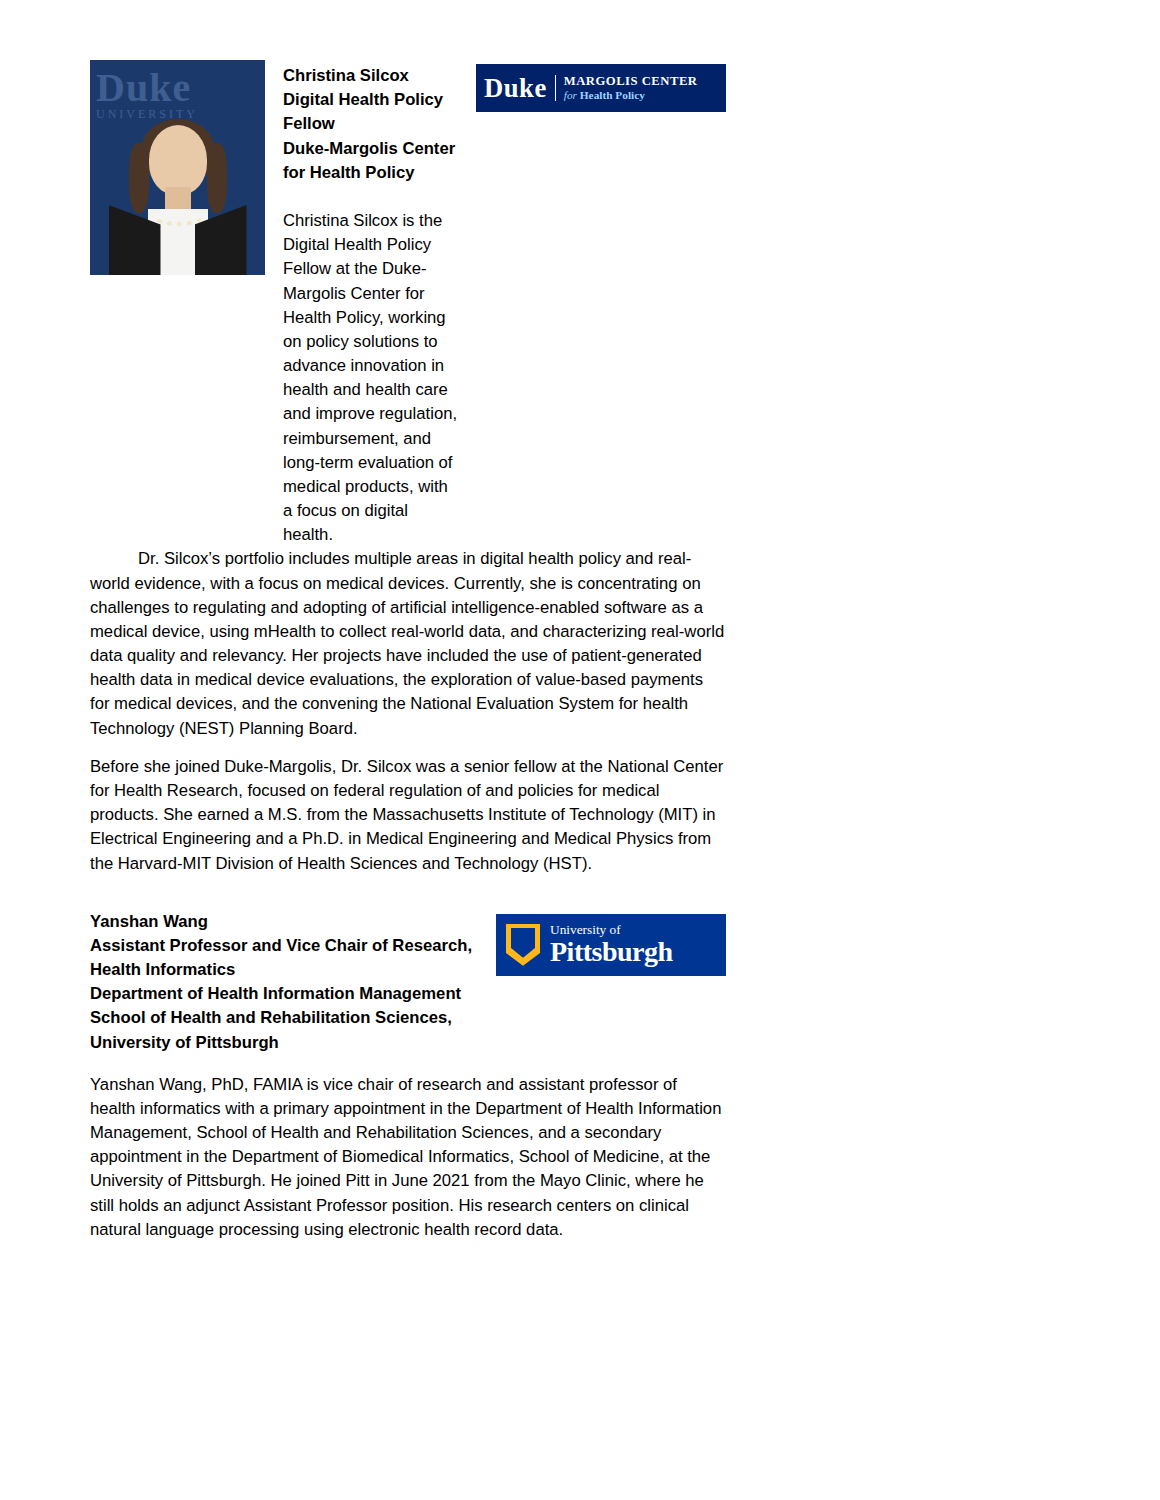DukeUNIVERSITY
Christina Silcox
Digital Health Policy Fellow
Duke-Margolis Center for Health Policy
Christina Silcox is the Digital Health Policy Fellow at the Duke-Margolis Center for Health Policy, working on policy solutions to advance innovation in health and health care and improve regulation, reimbursement, and long-term evaluation of medical products, with a focus on digital health.
Duke Margolis Center for Health Policy
Dr. Silcox’s portfolio includes multiple areas in digital health policy and real-world evidence, with a focus on medical devices. Currently, she is concentrating on challenges to regulating and adopting of artificial intelligence-enabled software as a medical device, using mHealth to collect real-world data, and characterizing real-world data quality and relevancy. Her projects have included the use of patient-generated health data in medical device evaluations, the exploration of value-based payments for medical devices, and the convening the National Evaluation System for health Technology (NEST) Planning Board.
Before she joined Duke-Margolis, Dr. Silcox was a senior fellow at the National Center for Health Research, focused on federal regulation of and policies for medical products. She earned a M.S. from the Massachusetts Institute of Technology (MIT) in Electrical Engineering and a Ph.D. in Medical Engineering and Medical Physics from the Harvard-MIT Division of Health Sciences and Technology (HST).
Yanshan Wang
Assistant Professor and Vice Chair of Research, Health Informatics
Department of Health Information Management
School of Health and Rehabilitation Sciences, University of Pittsburgh
University of Pittsburgh
Yanshan Wang, PhD, FAMIA is vice chair of research and assistant professor of health informatics with a primary appointment in the Department of Health Information Management, School of Health and Rehabilitation Sciences, and a secondary appointment in the Department of Biomedical Informatics, School of Medicine, at the University of Pittsburgh. He joined Pitt in June 2021 from the Mayo Clinic, where he still holds an adjunct Assistant Professor position. His research centers on clinical natural language processing using electronic health record data.